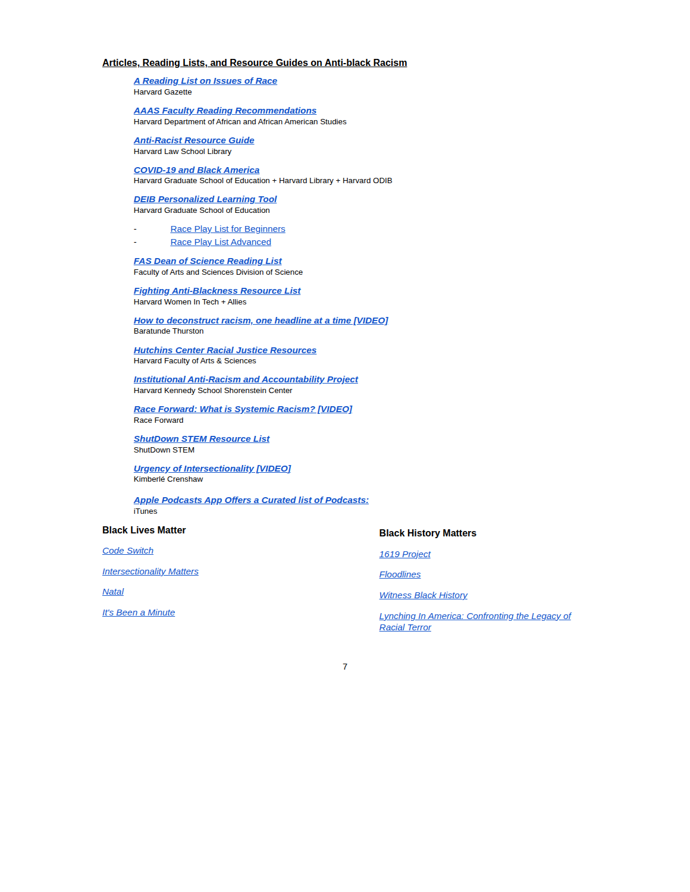Articles, Reading Lists, and Resource Guides on Anti-black Racism
A Reading List on Issues of Race
Harvard Gazette
AAAS Faculty Reading Recommendations
Harvard Department of African and African American Studies
Anti-Racist Resource Guide
Harvard Law School Library
COVID-19 and Black America
Harvard Graduate School of Education + Harvard Library + Harvard ODIB
DEIB Personalized Learning Tool
Harvard Graduate School of Education
-Race Play List for Beginners
-Race Play List Advanced
FAS Dean of Science Reading List
Faculty of Arts and Sciences Division of Science
Fighting Anti-Blackness Resource List
Harvard Women In Tech + Allies
How to deconstruct racism, one headline at a time [VIDEO]
Baratunde Thurston
Hutchins Center Racial Justice Resources
Harvard Faculty of Arts & Sciences
Institutional Anti-Racism and Accountability Project
Harvard Kennedy School Shorenstein Center
Race Forward: What is Systemic Racism? [VIDEO]
Race Forward
ShutDown STEM Resource List
ShutDown STEM
Urgency of Intersectionality [VIDEO]
Kimberlé Crenshaw
Apple Podcasts App Offers a Curated list of Podcasts:
iTunes
Black Lives Matter
Code Switch
Intersectionality Matters
Natal
It's Been a Minute
Black History Matters
1619 Project
Floodlines
Witness Black History
Lynching In America: Confronting the Legacy of Racial Terror
7